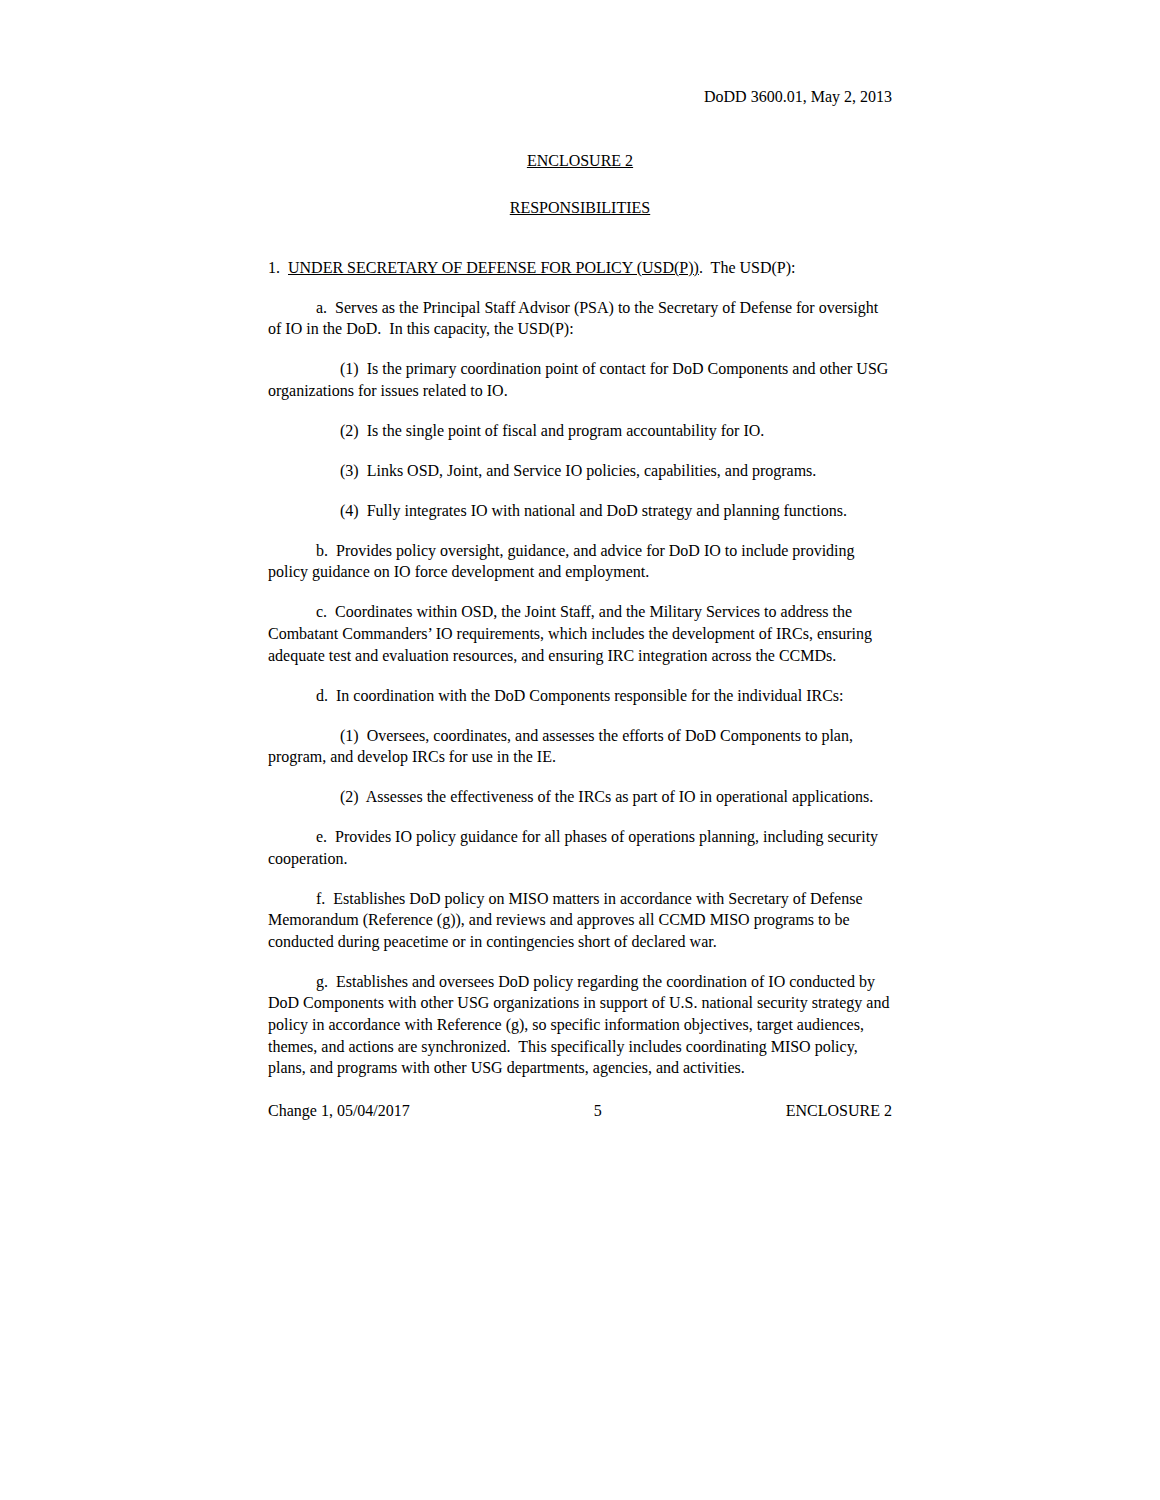DoDD 3600.01, May 2, 2013
ENCLOSURE 2
RESPONSIBILITIES
1. UNDER SECRETARY OF DEFENSE FOR POLICY (USD(P)). The USD(P):
a. Serves as the Principal Staff Advisor (PSA) to the Secretary of Defense for oversight of IO in the DoD. In this capacity, the USD(P):
(1) Is the primary coordination point of contact for DoD Components and other USG organizations for issues related to IO.
(2) Is the single point of fiscal and program accountability for IO.
(3) Links OSD, Joint, and Service IO policies, capabilities, and programs.
(4) Fully integrates IO with national and DoD strategy and planning functions.
b. Provides policy oversight, guidance, and advice for DoD IO to include providing policy guidance on IO force development and employment.
c. Coordinates within OSD, the Joint Staff, and the Military Services to address the Combatant Commanders’ IO requirements, which includes the development of IRCs, ensuring adequate test and evaluation resources, and ensuring IRC integration across the CCMDs.
d. In coordination with the DoD Components responsible for the individual IRCs:
(1) Oversees, coordinates, and assesses the efforts of DoD Components to plan, program, and develop IRCs for use in the IE.
(2) Assesses the effectiveness of the IRCs as part of IO in operational applications.
e. Provides IO policy guidance for all phases of operations planning, including security cooperation.
f. Establishes DoD policy on MISO matters in accordance with Secretary of Defense Memorandum (Reference (g)), and reviews and approves all CCMD MISO programs to be conducted during peacetime or in contingencies short of declared war.
g. Establishes and oversees DoD policy regarding the coordination of IO conducted by DoD Components with other USG organizations in support of U.S. national security strategy and policy in accordance with Reference (g), so specific information objectives, target audiences, themes, and actions are synchronized. This specifically includes coordinating MISO policy, plans, and programs with other USG departments, agencies, and activities.
Change 1, 05/04/2017 5 ENCLOSURE 2